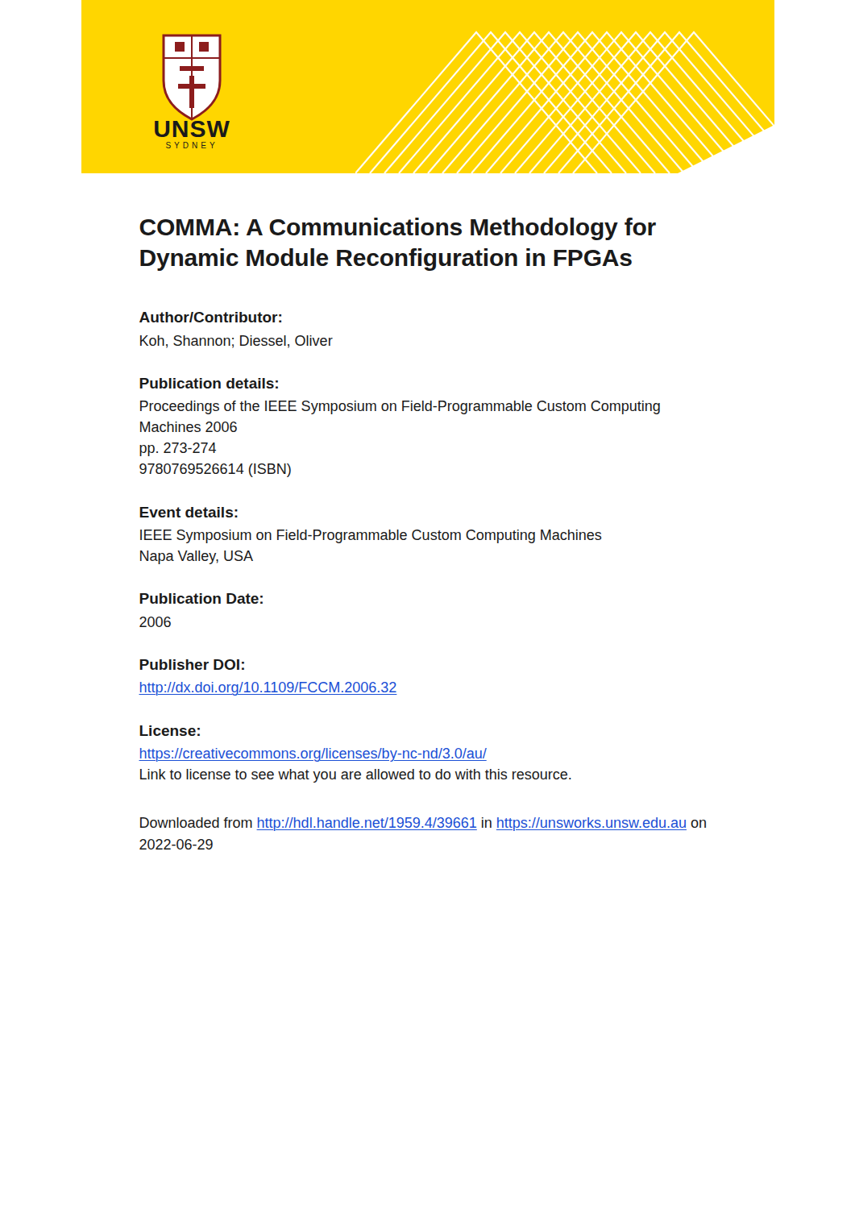UNSW Sydney UNSW SYDNEY
COMMA: A Communications Methodology for Dynamic Module Reconfiguration in FPGAs
Author/Contributor:
Koh, Shannon; Diessel, Oliver
Publication details:
Proceedings of the IEEE Symposium on Field-Programmable Custom Computing Machines 2006
pp. 273-274
9780769526614 (ISBN)
Event details:
IEEE Symposium on Field-Programmable Custom Computing Machines
Napa Valley, USA
Publication Date:
2006
Publisher DOI:
http://dx.doi.org/10.1109/FCCM.2006.32
License:
https://creativecommons.org/licenses/by-nc-nd/3.0/au/
Link to license to see what you are allowed to do with this resource.
Downloaded from http://hdl.handle.net/1959.4/39661 in https://unsworks.unsw.edu.au on 2022-06-29